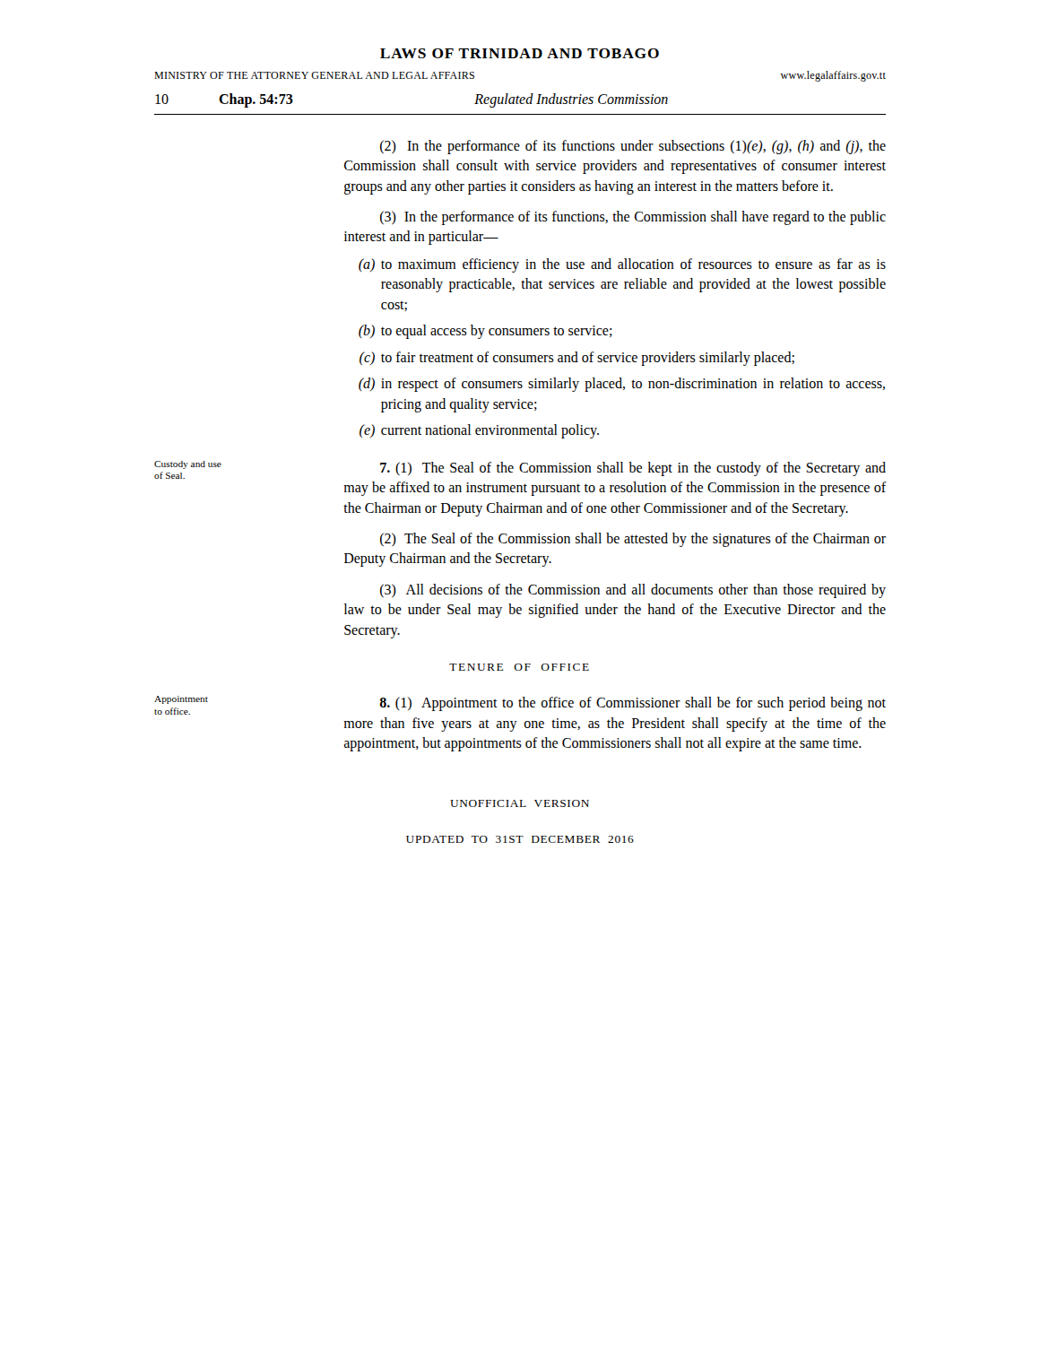LAWS OF TRINIDAD AND TOBAGO
MINISTRY OF THE ATTORNEY GENERAL AND LEGAL AFFAIRS www.legalaffairs.gov.tt
10 Chap. 54:73 Regulated Industries Commission
(2) In the performance of its functions under subsections (1)(e), (g), (h) and (j), the Commission shall consult with service providers and representatives of consumer interest groups and any other parties it considers as having an interest in the matters before it.
(3) In the performance of its functions, the Commission shall have regard to the public interest and in particular—
(a) to maximum efficiency in the use and allocation of resources to ensure as far as is reasonably practicable, that services are reliable and provided at the lowest possible cost;
(b) to equal access by consumers to service;
(c) to fair treatment of consumers and of service providers similarly placed;
(d) in respect of consumers similarly placed, to non-discrimination in relation to access, pricing and quality service;
(e) current national environmental policy.
Custody and use
of Seal.
7. (1) The Seal of the Commission shall be kept in the custody of the Secretary and may be affixed to an instrument pursuant to a resolution of the Commission in the presence of the Chairman or Deputy Chairman and of one other Commissioner and of the Secretary.
(2) The Seal of the Commission shall be attested by the signatures of the Chairman or Deputy Chairman and the Secretary.
(3) All decisions of the Commission and all documents other than those required by law to be under Seal may be signified under the hand of the Executive Director and the Secretary.
TENURE OF OFFICE
Appointment
to office.
8. (1) Appointment to the office of Commissioner shall be for such period being not more than five years at any one time, as the President shall specify at the time of the appointment, but appointments of the Commissioners shall not all expire at the same time.
UNOFFICIAL VERSION
UPDATED TO 31ST DECEMBER 2016